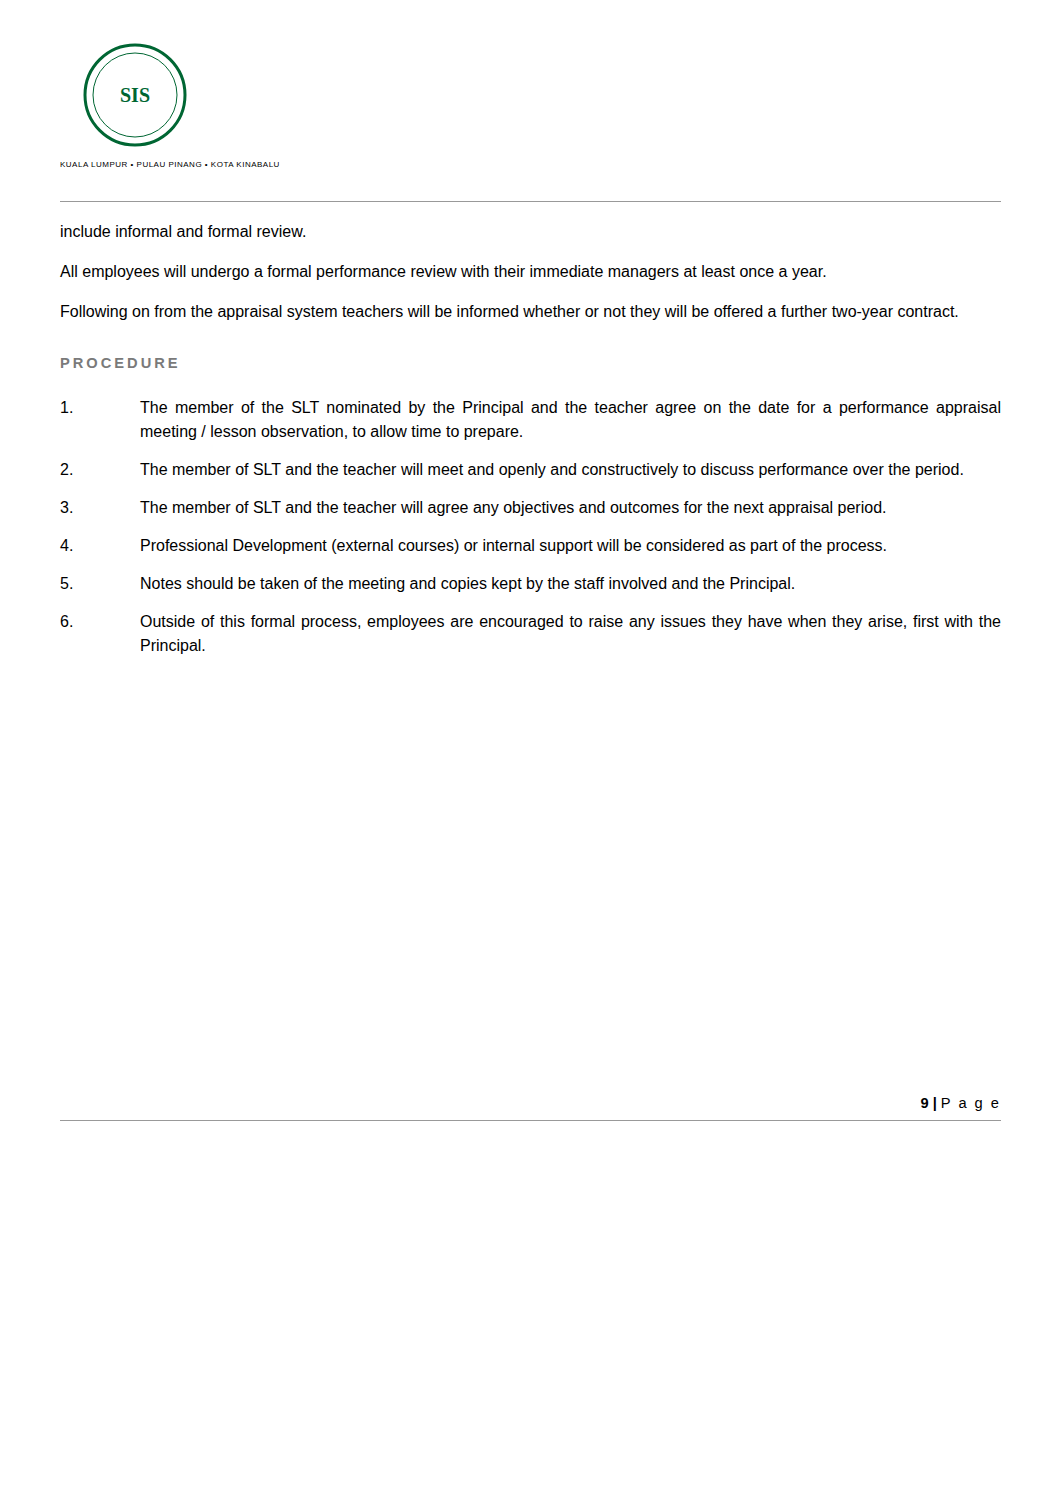KUALA LUMPUR • PULAU PINANG • KOTA KINABALU
include informal and formal review.
All employees will undergo a formal performance review with their immediate managers at least once a year.
Following on from the appraisal system teachers will be informed whether or not they will be offered a further two-year contract.
PROCEDURE
| 1. | The member of the SLT nominated by the Principal and the teacher agree on the date for a performance appraisal meeting / lesson observation, to allow time to prepare. |
| 2. | The member of SLT and the teacher will meet and openly and constructively to discuss performance over the period. |
| 3. | The member of SLT and the teacher will agree any objectives and outcomes for the next appraisal period. |
| 4. | Professional Development (external courses) or internal support will be considered as part of the process. |
| 5. | Notes should be taken of the meeting and copies kept by the staff involved and the Principal. |
| 6. | Outside of this formal process, employees are encouraged to raise any issues they have when they arise, first with the Principal. |
9 | P a g e